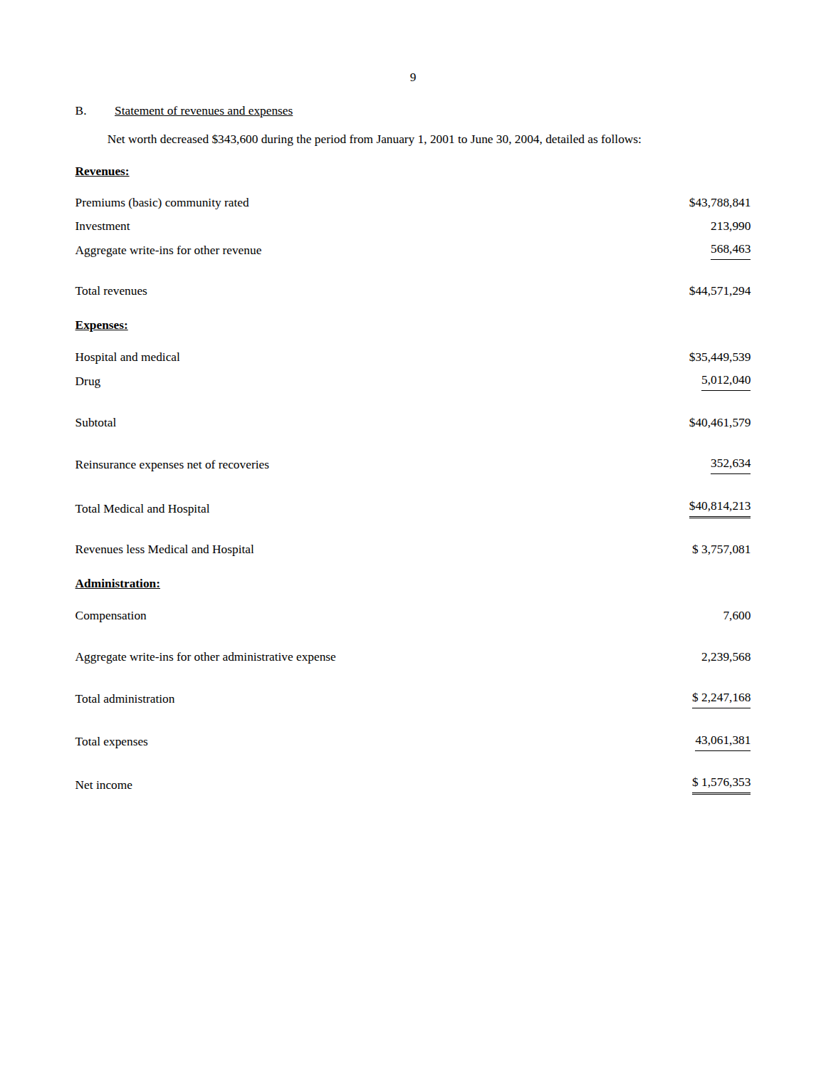9
B. Statement of revenues and expenses
Net worth decreased $343,600 during the period from January 1, 2001 to June 30, 2004, detailed as follows:
Revenues:
| Premiums (basic) community rated | $43,788,841 |
| Investment | 213,990 |
| Aggregate write-ins for other revenue | 568,463 |
| Total revenues | $44,571,294 |
Expenses:
| Hospital and medical | $35,449,539 |
| Drug | 5,012,040 |
| Subtotal | $40,461,579 |
| Reinsurance expenses net of recoveries | 352,634 |
| Total Medical and Hospital | $40,814,213 |
| Revenues less Medical and Hospital | $ 3,757,081 |
Administration:
| Compensation | 7,600 |
| Aggregate write-ins for other administrative expense | 2,239,568 |
| Total administration | $ 2,247,168 |
| Total expenses | 43,061,381 |
| Net income | $ 1,576,353 |